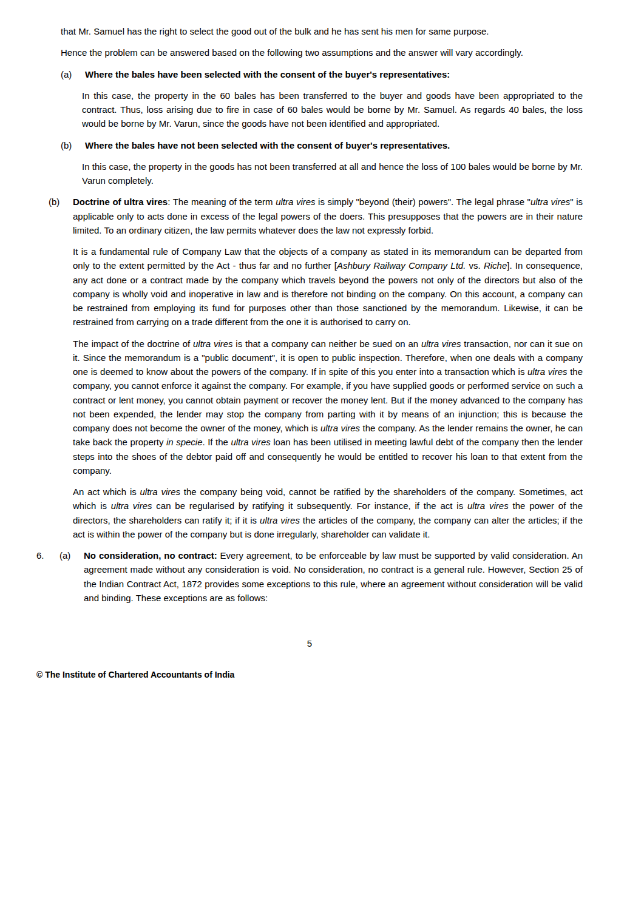that Mr. Samuel has the right to select the good out of the bulk and he has sent his men for same purpose.
Hence the problem can be answered based on the following two assumptions and the answer will vary accordingly.
(a)
Where the bales have been selected with the consent of the buyer's representatives:
In this case, the property in the 60 bales has been transferred to the buyer and goods have been appropriated to the contract. Thus, loss arising due to fire in case of 60 bales would be borne by Mr. Samuel. As regards 40 bales, the loss would be borne by Mr. Varun, since the goods have not been identified and appropriated.
(b)
Where the bales have not been selected with the consent of buyer's representatives.
In this case, the property in the goods has not been transferred at all and hence the loss of 100 bales would be borne by Mr. Varun completely.
(b)
Doctrine of ultra vires: The meaning of the term ultra vires is simply "beyond (their) powers". The legal phrase "ultra vires" is applicable only to acts done in excess of the legal powers of the doers. This presupposes that the powers are in their nature limited. To an ordinary citizen, the law permits whatever does the law not expressly forbid.
It is a fundamental rule of Company Law that the objects of a company as stated in its memorandum can be departed from only to the extent permitted by the Act - thus far and no further [Ashbury Railway Company Ltd. vs. Riche]. In consequence, any act done or a contract made by the company which travels beyond the powers not only of the directors but also of the company is wholly void and inoperative in law and is therefore not binding on the company. On this account, a company can be restrained from employing its fund for purposes other than those sanctioned by the memorandum. Likewise, it can be restrained from carrying on a trade different from the one it is authorised to carry on.
The impact of the doctrine of ultra vires is that a company can neither be sued on an ultra vires transaction, nor can it sue on it. Since the memorandum is a "public document", it is open to public inspection. Therefore, when one deals with a company one is deemed to know about the powers of the company. If in spite of this you enter into a transaction which is ultra vires the company, you cannot enforce it against the company. For example, if you have supplied goods or performed service on such a contract or lent money, you cannot obtain payment or recover the money lent. But if the money advanced to the company has not been expended, the lender may stop the company from parting with it by means of an injunction; this is because the company does not become the owner of the money, which is ultra vires the company. As the lender remains the owner, he can take back the property in specie. If the ultra vires loan has been utilised in meeting lawful debt of the company then the lender steps into the shoes of the debtor paid off and consequently he would be entitled to recover his loan to that extent from the company.
An act which is ultra vires the company being void, cannot be ratified by the shareholders of the company. Sometimes, act which is ultra vires can be regularised by ratifying it subsequently. For instance, if the act is ultra vires the power of the directors, the shareholders can ratify it; if it is ultra vires the articles of the company, the company can alter the articles; if the act is within the power of the company but is done irregularly, shareholder can validate it.
6.
(a)
No consideration, no contract: Every agreement, to be enforceable by law must be supported by valid consideration. An agreement made without any consideration is void. No consideration, no contract is a general rule. However, Section 25 of the Indian Contract Act, 1872 provides some exceptions to this rule, where an agreement without consideration will be valid and binding. These exceptions are as follows:
5
© The Institute of Chartered Accountants of India